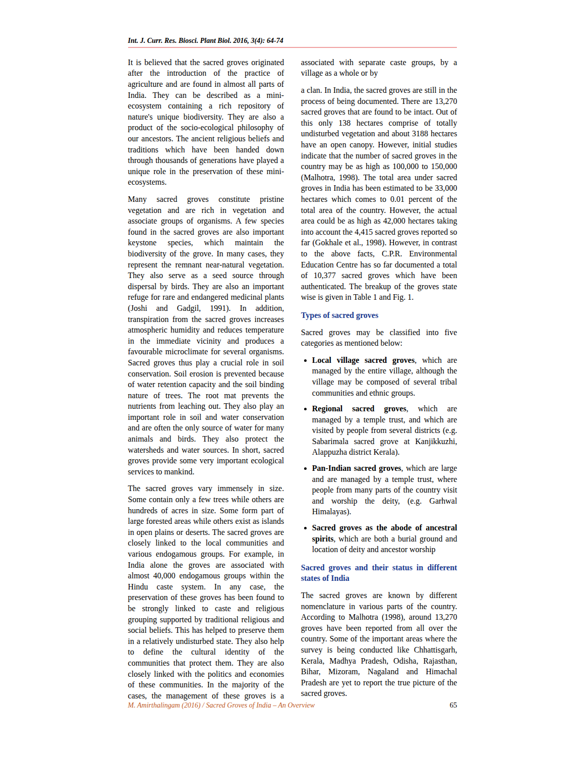Int. J. Curr. Res. Biosci. Plant Biol. 2016, 3(4): 64-74
It is believed that the sacred groves originated after the introduction of the practice of agriculture and are found in almost all parts of India. They can be described as a mini-ecosystem containing a rich repository of nature's unique biodiversity. They are also a product of the socio-ecological philosophy of our ancestors. The ancient religious beliefs and traditions which have been handed down through thousands of generations have played a unique role in the preservation of these mini-ecosystems.
Many sacred groves constitute pristine vegetation and are rich in vegetation and associate groups of organisms. A few species found in the sacred groves are also important keystone species, which maintain the biodiversity of the grove. In many cases, they represent the remnant near-natural vegetation. They also serve as a seed source through dispersal by birds. They are also an important refuge for rare and endangered medicinal plants (Joshi and Gadgil, 1991). In addition, transpiration from the sacred groves increases atmospheric humidity and reduces temperature in the immediate vicinity and produces a favourable microclimate for several organisms. Sacred groves thus play a crucial role in soil conservation. Soil erosion is prevented because of water retention capacity and the soil binding nature of trees. The root mat prevents the nutrients from leaching out. They also play an important role in soil and water conservation and are often the only source of water for many animals and birds. They also protect the watersheds and water sources. In short, sacred groves provide some very important ecological services to mankind.
The sacred groves vary immensely in size. Some contain only a few trees while others are hundreds of acres in size. Some form part of large forested areas while others exist as islands in open plains or deserts. The sacred groves are closely linked to the local communities and various endogamous groups. For example, in India alone the groves are associated with almost 40,000 endogamous groups within the Hindu caste system. In any case, the preservation of these groves has been found to be strongly linked to caste and religious grouping supported by traditional religious and social beliefs. This has helped to preserve them in a relatively undisturbed state. They also help to define the cultural identity of the communities that protect them. They are also closely linked with the politics and economies of these communities. In the majority of the cases, the management of these groves is a associated with separate caste groups, by a village as a whole or by
a clan. In India, the sacred groves are still in the process of being documented. There are 13,270 sacred groves that are found to be intact. Out of this only 138 hectares comprise of totally undisturbed vegetation and about 3188 hectares have an open canopy. However, initial studies indicate that the number of sacred groves in the country may be as high as 100,000 to 150,000 (Malhotra, 1998). The total area under sacred groves in India has been estimated to be 33,000 hectares which comes to 0.01 percent of the total area of the country. However, the actual area could be as high as 42,000 hectares taking into account the 4,415 sacred groves reported so far (Gokhale et al., 1998). However, in contrast to the above facts, C.P.R. Environmental Education Centre has so far documented a total of 10,377 sacred groves which have been authenticated. The breakup of the groves state wise is given in Table 1 and Fig. 1.
Types of sacred groves
Sacred groves may be classified into five categories as mentioned below:
Local village sacred groves, which are managed by the entire village, although the village may be composed of several tribal communities and ethnic groups.
Regional sacred groves, which are managed by a temple trust, and which are visited by people from several districts (e.g. Sabarimala sacred grove at Kanjikkuzhi, Alappuzha district Kerala).
Pan-Indian sacred groves, which are large and are managed by a temple trust, where people from many parts of the country visit and worship the deity, (e.g. Garhwal Himalayas).
Sacred groves as the abode of ancestral spirits, which are both a burial ground and location of deity and ancestor worship
Sacred groves and their status in different states of India
The sacred groves are known by different nomenclature in various parts of the country. According to Malhotra (1998), around 13,270 groves have been reported from all over the country. Some of the important areas where the survey is being conducted like Chhattisgarh, Kerala, Madhya Pradesh, Odisha, Rajasthan, Bihar, Mizoram, Nagaland and Himachal Pradesh are yet to report the true picture of the sacred groves.
M. Amirthalingam (2016) / Sacred Groves of India – An Overview 65